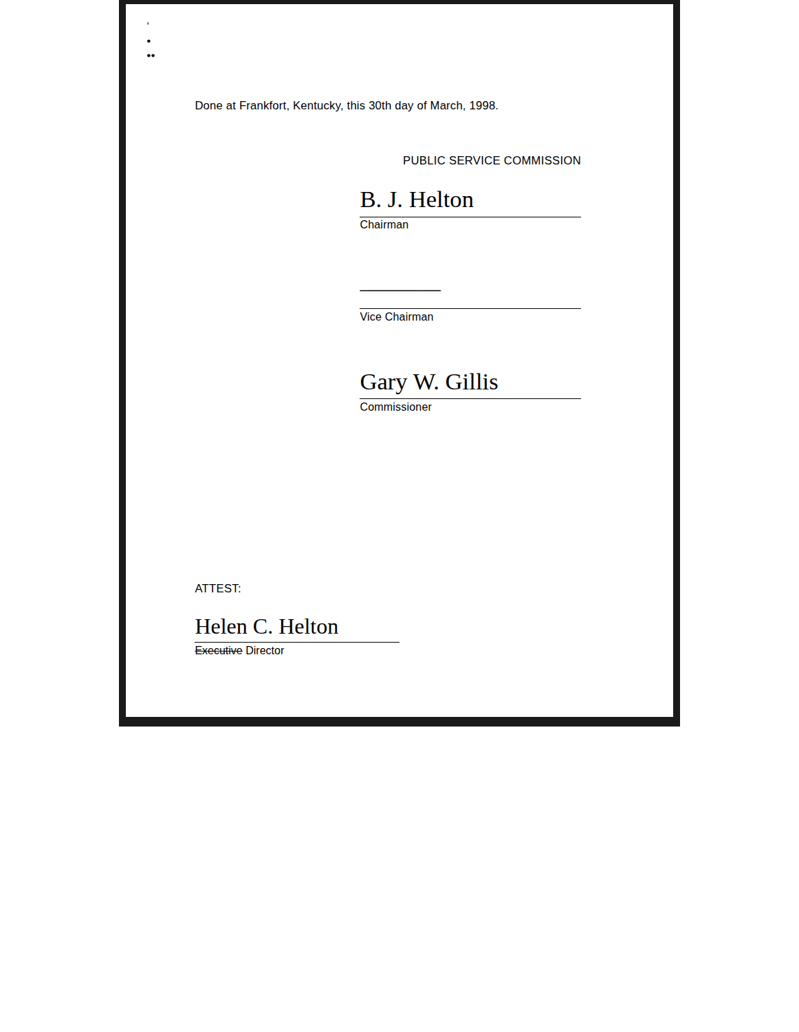‘
•
••
Done at Frankfort, Kentucky, this 30th day of March, 1998.
PUBLIC SERVICE COMMISSION
B. J. Helton
Chairman
————
Vice Chairman
Gary W. Gillis
Commissioner
ATTEST:
Helen C. Helton
Executive Director